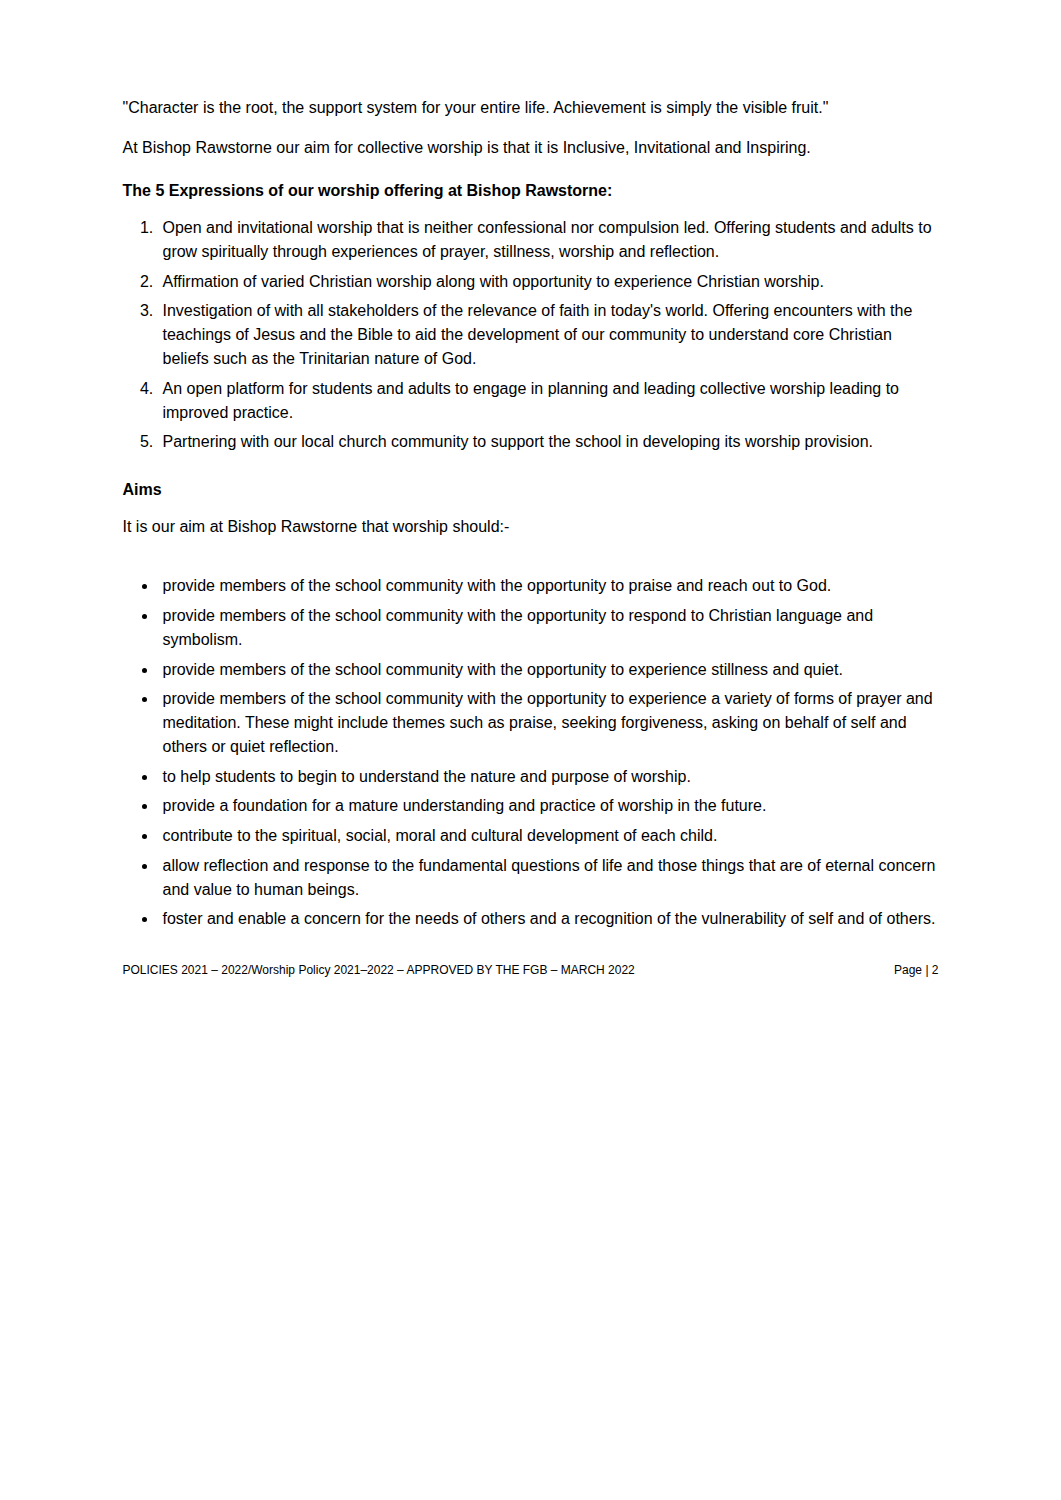"Character is the root, the support system for your entire life. Achievement is simply the visible fruit."
At Bishop Rawstorne our aim for collective worship is that it is Inclusive, Invitational and Inspiring.
The 5 Expressions of our worship offering at Bishop Rawstorne:
Open and invitational worship that is neither confessional nor compulsion led. Offering students and adults to grow spiritually through experiences of prayer, stillness, worship and reflection.
Affirmation of varied Christian worship along with opportunity to experience Christian worship.
Investigation of with all stakeholders of the relevance of faith in today's world. Offering encounters with the teachings of Jesus and the Bible to aid the development of our community to understand core Christian beliefs such as the Trinitarian nature of God.
An open platform for students and adults to engage in planning and leading collective worship leading to improved practice.
Partnering with our local church community to support the school in developing its worship provision.
Aims
It is our aim at Bishop Rawstorne that worship should:-
provide members of the school community with the opportunity to praise and reach out to God.
provide members of the school community with the opportunity to respond to Christian language and symbolism.
provide members of the school community with the opportunity to experience stillness and quiet.
provide members of the school community with the opportunity to experience a variety of forms of prayer and meditation. These might include themes such as praise, seeking forgiveness, asking on behalf of self and others or quiet reflection.
to help students to begin to understand the nature and purpose of worship.
provide a foundation for a mature understanding and practice of worship in the future.
contribute to the spiritual, social, moral and cultural development of each child.
allow reflection and response to the fundamental questions of life and those things that are of eternal concern and value to human beings.
foster and enable a concern for the needs of others and a recognition of the vulnerability of self and of others.
POLICIES 2021 – 2022/Worship Policy 2021–2022 – APPROVED BY THE FGB – MARCH 2022 Page | 2